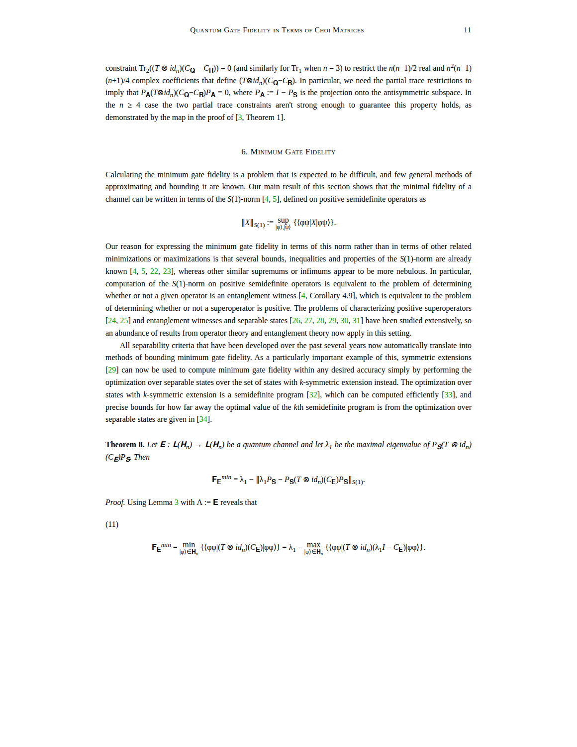Quantum Gate Fidelity in Terms of Choi Matrices 11
constraint Tr2((T ⊗ idn)(C𝐐 − C𝐑)) = 0 (and similarly for Tr1 when n = 3) to restrict the n(n−1)/2 real and n2(n−1)(n+1)/4 complex coefficients that define (T⊗idn)(C𝐐−C𝐑). In particular, we need the partial trace restrictions to imply that P𝐀(T⊗idn)(C𝐐−C𝐑)P𝐀 = 0, where P𝐀 := I − P𝐒 is the projection onto the antisymmetric subspace. In the n ≥ 4 case the two partial trace constraints aren't strong enough to guarantee this property holds, as demonstrated by the map in the proof of [3, Theorem 1].
6. Minimum Gate Fidelity
Calculating the minimum gate fidelity is a problem that is expected to be difficult, and few general methods of approximating and bounding it are known. Our main result of this section shows that the minimal fidelity of a channel can be written in terms of the S(1)-norm [4, 5], defined on positive semidefinite operators as
∥X∥S(1) := sup|φ⟩,|ψ⟩ {⟨φψ|X|φψ⟩}.
Our reason for expressing the minimum gate fidelity in terms of this norm rather than in terms of other related minimizations or maximizations is that several bounds, inequalities and properties of the S(1)-norm are already known [4, 5, 22, 23], whereas other similar supremums or infimums appear to be more nebulous. In particular, computation of the S(1)-norm on positive semidefinite operators is equivalent to the problem of determining whether or not a given operator is an entanglement witness [4, Corollary 4.9], which is equivalent to the problem of determining whether or not a superoperator is positive. The problems of characterizing positive superoperators [24, 25] and entanglement witnesses and separable states [26, 27, 28, 29, 30, 31] have been studied extensively, so an abundance of results from operator theory and entanglement theory now apply in this setting.
All separability criteria that have been developed over the past several years now automatically translate into methods of bounding minimum gate fidelity. As a particularly important example of this, symmetric extensions [29] can now be used to compute minimum gate fidelity within any desired accuracy simply by performing the optimization over separable states over the set of states with k-symmetric extension instead. The optimization over states with k-symmetric extension is a semidefinite program [32], which can be computed efficiently [33], and precise bounds for how far away the optimal value of the kth semidefinite program is from the optimization over separable states are given in [34].
Theorem 8. Let 𝐄 : 𝐋(𝐇n) → 𝐋(𝐇n) be a quantum channel and let λ1 be the maximal eigenvalue of P𝐒(T ⊗ idn)(C𝐄)P𝐒. Then
𝐅𝐄min = λ1 − ∥λ1P𝐒 − P𝐒(T ⊗ idn)(C𝐄)P𝐒∥S(1).
Proof. Using Lemma 3 with Λ := 𝐄 reveals that
(11)
𝐅𝐄min = min|φ⟩∈𝐇n {⟨φφ|(T ⊗ idn)(C𝐄)|φφ⟩} = λ1 − max|φ⟩∈𝐇n {⟨φφ|(T ⊗ idn)(λ1I − C𝐄)|φφ⟩}.